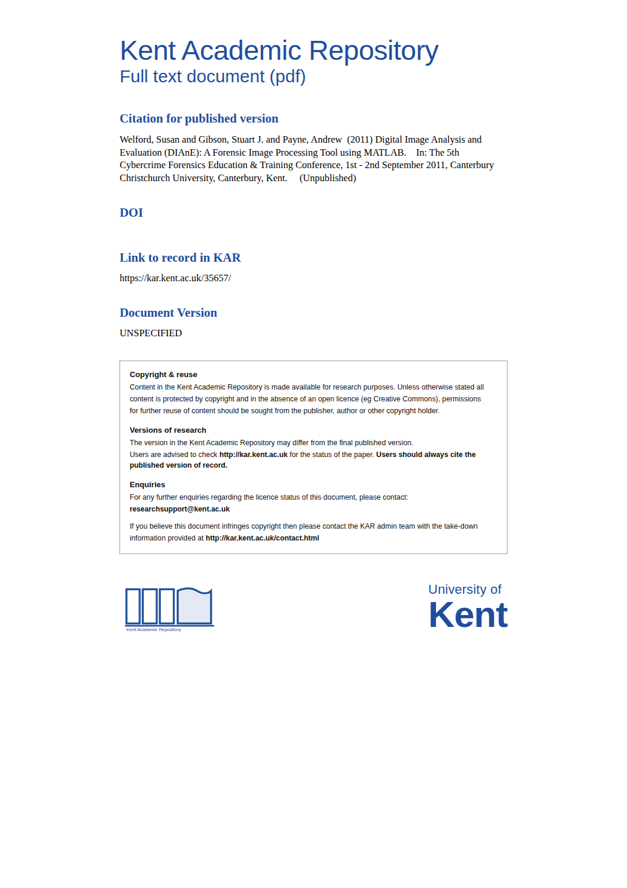Kent Academic Repository
Full text document (pdf)
Citation for published version
Welford, Susan and Gibson, Stuart J. and Payne, Andrew (2011) Digital Image Analysis and Evaluation (DIAnE): A Forensic Image Processing Tool using MATLAB. In: The 5th Cybercrime Forensics Education & Training Conference, 1st - 2nd September 2011, Canterbury Christchurch University, Canterbury, Kent. (Unpublished)
DOI
Link to record in KAR
https://kar.kent.ac.uk/35657/
Document Version
UNSPECIFIED
Copyright & reuse
Content in the Kent Academic Repository is made available for research purposes. Unless otherwise stated all
content is protected by copyright and in the absence of an open licence (eg Creative Commons), permissions
for further reuse of content should be sought from the publisher, author or other copyright holder.
Versions of research
The version in the Kent Academic Repository may differ from the final published version.
Users are advised to check http://kar.kent.ac.uk for the status of the paper. Users should always cite the
published version of record.
Enquiries
For any further enquiries regarding the licence status of this document, please contact:
researchsupport@kent.ac.uk
If you believe this document infringes copyright then please contact the KAR admin team with the take-down
information provided at http://kar.kent.ac.uk/contact.html
Kent Academic Repository
University of
Kent